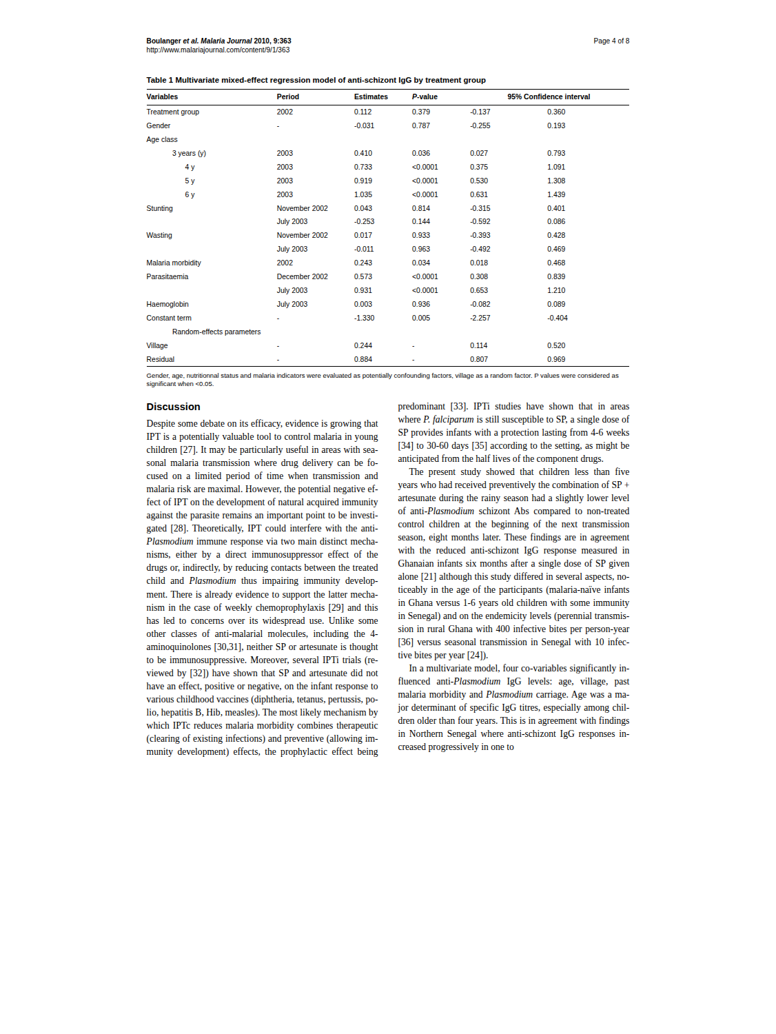Boulanger et al. Malaria Journal 2010, 9:363
http://www.malariajournal.com/content/9/1/363
Page 4 of 8
Table 1 Multivariate mixed-effect regression model of anti-schizont IgG by treatment group
| Variables | Period | Estimates | P -value | 95% Confidence interval |
| --- | --- | --- | --- | --- |
| Treatment group | 2002 | 0.112 | 0.379 | -0.137 | 0.360 |
| Gender | - | -0.031 | 0.787 | -0.255 | 0.193 |
| Age class | | | | | |
| 3 years (y) | 2003 | 0.410 | 0.036 | 0.027 | 0.793 |
| 4 y | 2003 | 0.733 | <0.0001 | 0.375 | 1.091 |
| 5 y | 2003 | 0.919 | <0.0001 | 0.530 | 1.308 |
| 6 y | 2003 | 1.035 | <0.0001 | 0.631 | 1.439 |
| Stunting | November 2002 | 0.043 | 0.814 | -0.315 | 0.401 |
| | July 2003 | -0.253 | 0.144 | -0.592 | 0.086 |
| Wasting | November 2002 | 0.017 | 0.933 | -0.393 | 0.428 |
| | July 2003 | -0.011 | 0.963 | -0.492 | 0.469 |
| Malaria morbidity | 2002 | 0.243 | 0.034 | 0.018 | 0.468 |
| Parasitaemia | December 2002 | 0.573 | <0.0001 | 0.308 | 0.839 |
| | July 2003 | 0.931 | <0.0001 | 0.653 | 1.210 |
| Haemoglobin | July 2003 | 0.003 | 0.936 | -0.082 | 0.089 |
| Constant term | - | -1.330 | 0.005 | -2.257 | -0.404 |
| Random-effects parameters | | | | | |
| Village | - | 0.244 | - | 0.114 | 0.520 |
| Residual | - | 0.884 | - | 0.807 | 0.969 |
Gender, age, nutritionnal status and malaria indicators were evaluated as potentially confounding factors, village as a random factor. P values were considered as significant when <0.05.
Discussion
Despite some debate on its efficacy, evidence is growing that IPT is a potentially valuable tool to control malaria in young children [27]. It may be particularly useful in areas with seasonal malaria transmission where drug delivery can be focused on a limited period of time when transmission and malaria risk are maximal. However, the potential negative effect of IPT on the development of natural acquired immunity against the parasite remains an important point to be investigated [28]. Theoretically, IPT could interfere with the anti-Plasmodium immune response via two main distinct mechanisms, either by a direct immunosuppressor effect of the drugs or, indirectly, by reducing contacts between the treated child and Plasmodium thus impairing immunity development. There is already evidence to support the latter mechanism in the case of weekly chemoprophylaxis [29] and this has led to concerns over its widespread use. Unlike some other classes of anti-malarial molecules, including the 4-aminoquinolones [30,31], neither SP or artesunate is thought to be immunosuppressive. Moreover, several IPTi trials (reviewed by [32]) have shown that SP and artesunate did not have an effect, positive or negative, on the infant response to various childhood vaccines (diphtheria, tetanus, pertussis, polio, hepatitis B, Hib, measles). The most likely mechanism by which IPTc reduces malaria morbidity combines therapeutic (clearing of existing infections) and preventive (allowing immunity development) effects, the prophylactic effect being predominant [33]. IPTi studies have shown that in areas where P. falciparum is still susceptible to SP, a single dose of SP provides infants with a protection lasting from 4-6 weeks [34] to 30-60 days [35] according to the setting, as might be anticipated from the half lives of the component drugs.
The present study showed that children less than five years who had received preventively the combination of SP + artesunate during the rainy season had a slightly lower level of anti-Plasmodium schizont Abs compared to non-treated control children at the beginning of the next transmission season, eight months later. These findings are in agreement with the reduced anti-schizont IgG response measured in Ghanaian infants six months after a single dose of SP given alone [21] although this study differed in several aspects, noticeably in the age of the participants (malaria-naïve infants in Ghana versus 1-6 years old children with some immunity in Senegal) and on the endemicity levels (perennial transmission in rural Ghana with 400 infective bites per person-year [36] versus seasonal transmission in Senegal with 10 infective bites per year [24]).
In a multivariate model, four co-variables significantly influenced anti-Plasmodium IgG levels: age, village, past malaria morbidity and Plasmodium carriage. Age was a major determinant of specific IgG titres, especially among children older than four years. This is in agreement with findings in Northern Senegal where anti-schizont IgG responses increased progressively in one to